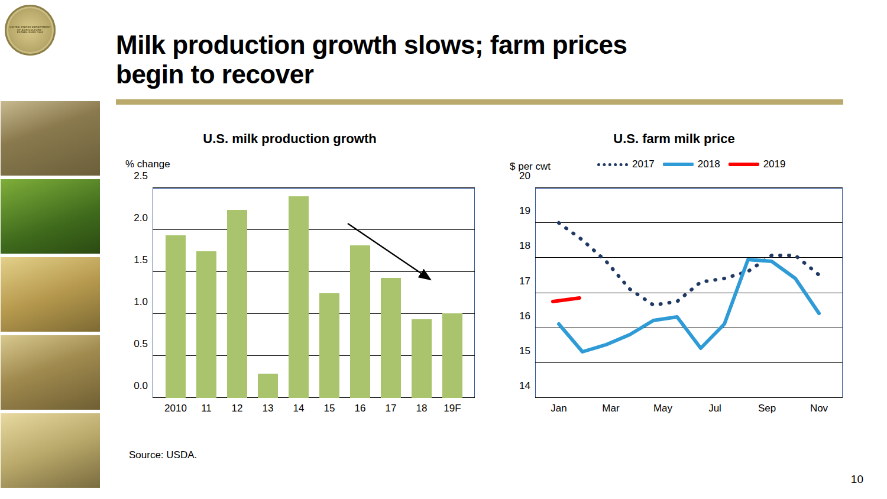Milk production growth slows; farm prices
begin to recover
U.S. milk production growth
U.S. farm milk price
% change
$ per cwt
2017
2018
2019
0.0
0.5
1.0
1.5
2.0
2.5
2010
11
12
13
14
15
16
17
18
19F
14
15
16
17
18
19
20
Jan
Mar
May
Jul
Sep
Nov
Source: USDA.
10